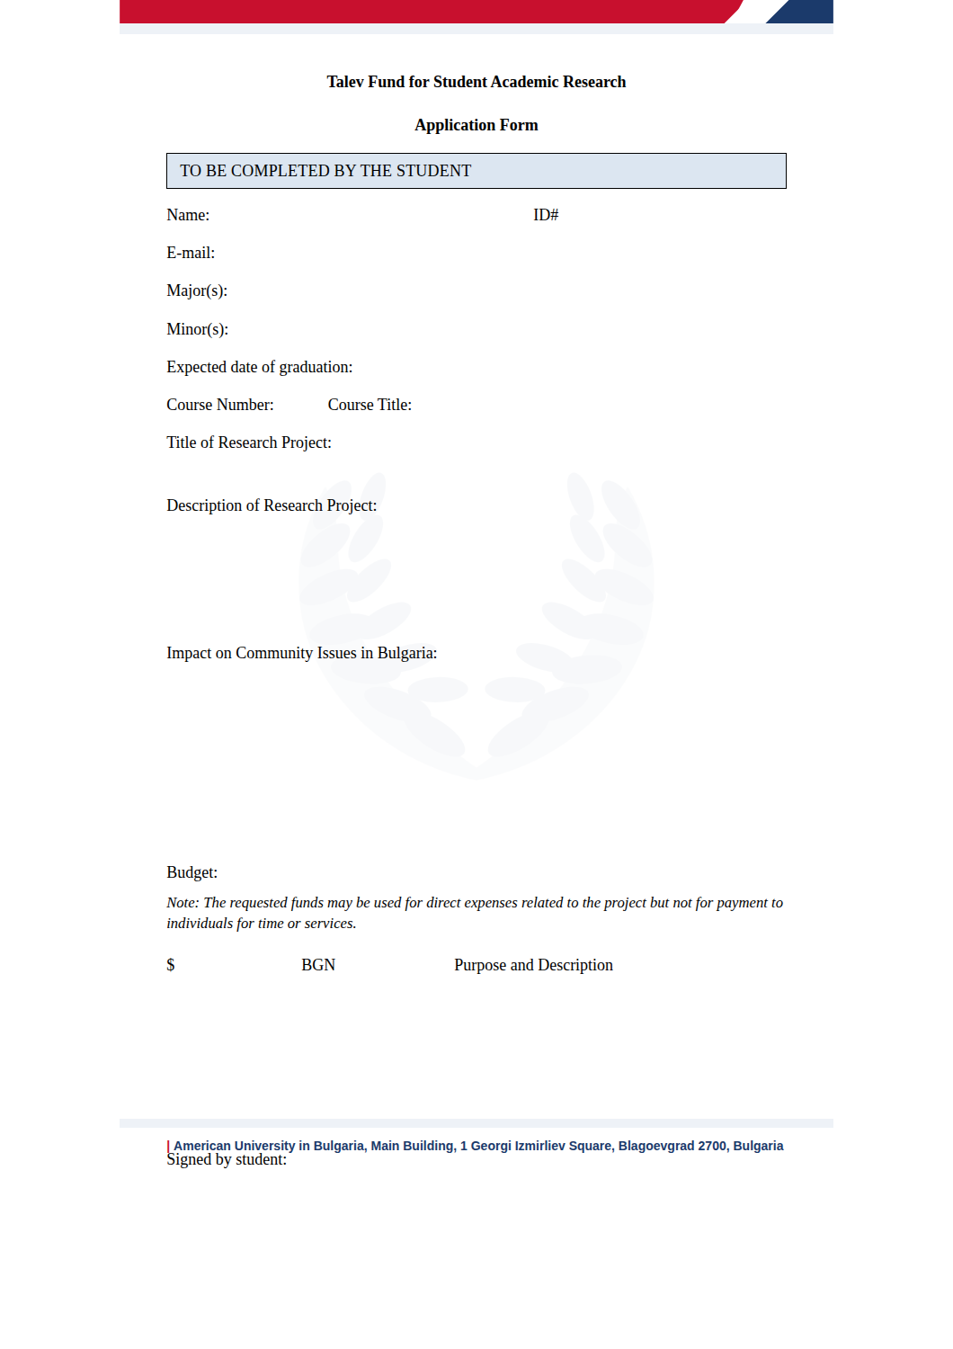Talev Fund for Student Academic Research
Application Form
TO BE COMPLETED BY THE STUDENT
Name: ID#
E-mail:
Major(s):
Minor(s):
Expected date of graduation:
Course Number: Course Title:
Title of Research Project:
Description of Research Project:
Impact on Community Issues in Bulgaria:
Budget:
Note: The requested funds may be used for direct expenses related to the project but not for payment to individuals for time or services.
$ BGN Purpose and Description
Signed by student:
|American University in Bulgaria, Main Building, 1 Georgi Izmirliev Square, Blagoevgrad 2700, Bulgaria